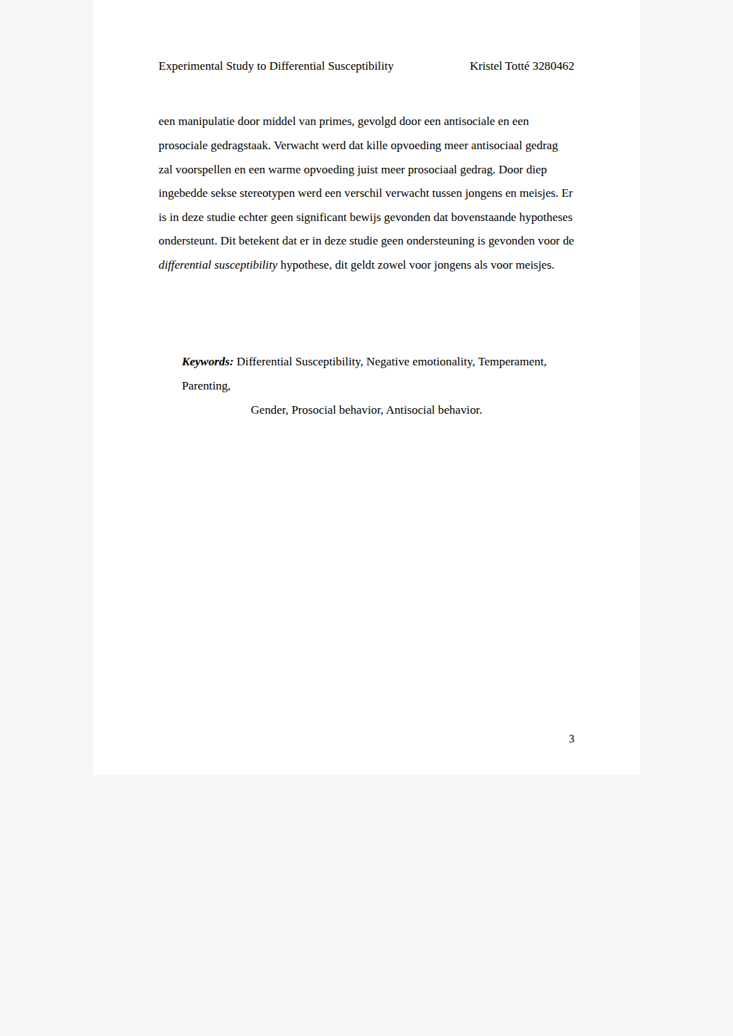Experimental Study to Differential Susceptibility Kristel Totté 3280462
een manipulatie door middel van primes, gevolgd door een antisociale en een prosociale gedragstaak. Verwacht werd dat kille opvoeding meer antisociaal gedrag zal voorspellen en een warme opvoeding juist meer prosociaal gedrag. Door diep ingebedde sekse stereotypen werd een verschil verwacht tussen jongens en meisjes. Er is in deze studie echter geen significant bewijs gevonden dat bovenstaande hypotheses ondersteunt. Dit betekent dat er in deze studie geen ondersteuning is gevonden voor de differential susceptibility hypothese, dit geldt zowel voor jongens als voor meisjes.
Keywords: Differential Susceptibility, Negative emotionality, Temperament, Parenting, Gender, Prosocial behavior, Antisocial behavior.
3